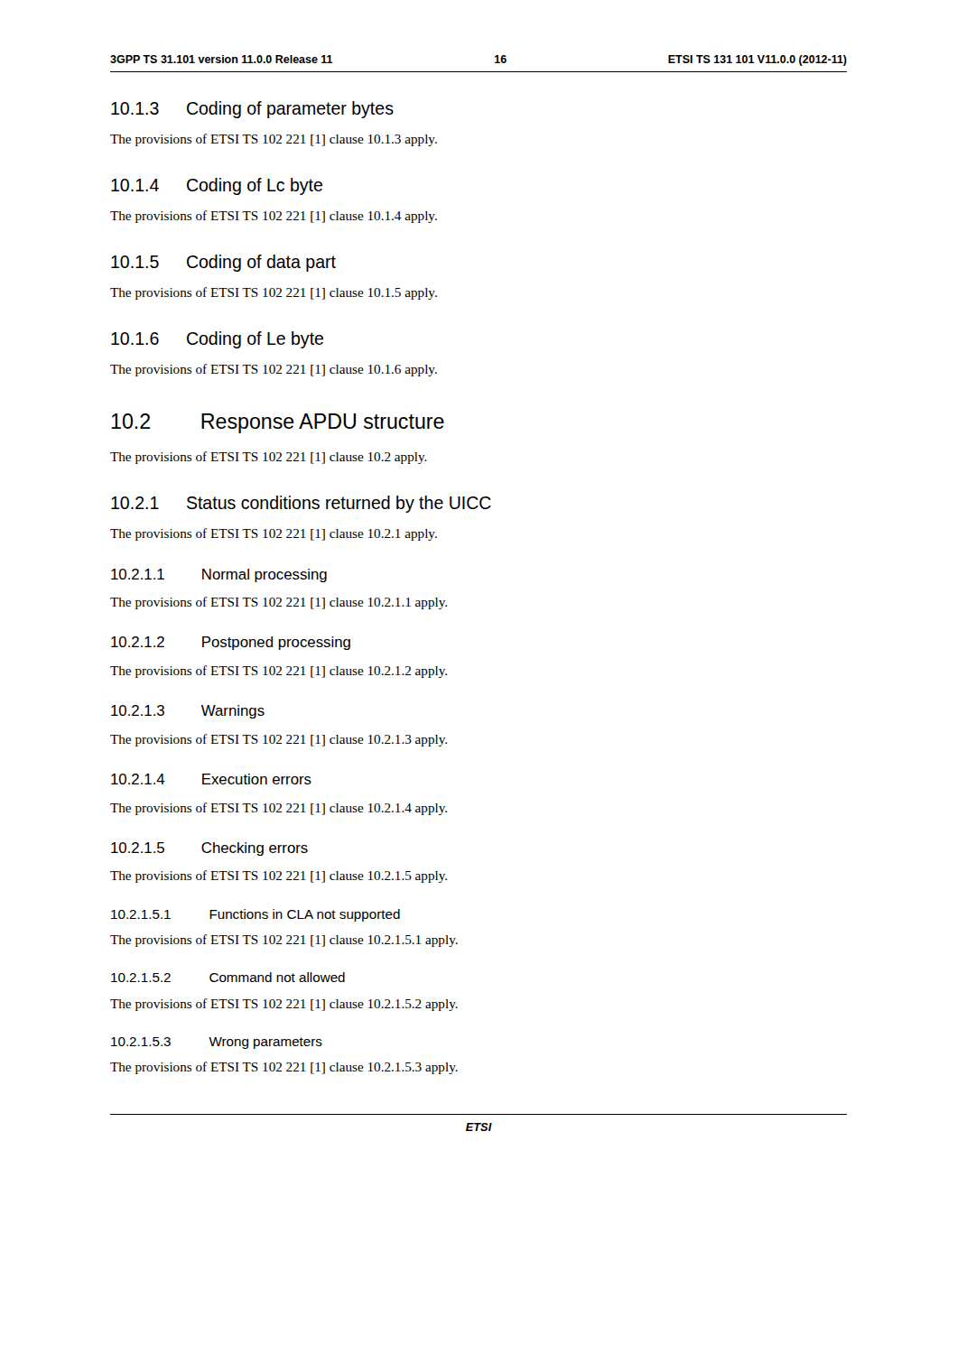3GPP TS 31.101 version 11.0.0 Release 11 16 ETSI TS 131 101 V11.0.0 (2012-11)
10.1.3 Coding of parameter bytes
The provisions of ETSI TS 102 221 [1] clause 10.1.3 apply.
10.1.4 Coding of Lc byte
The provisions of ETSI TS 102 221 [1] clause 10.1.4 apply.
10.1.5 Coding of data part
The provisions of ETSI TS 102 221 [1] clause 10.1.5 apply.
10.1.6 Coding of Le byte
The provisions of ETSI TS 102 221 [1] clause 10.1.6 apply.
10.2 Response APDU structure
The provisions of ETSI TS 102 221 [1] clause 10.2 apply.
10.2.1 Status conditions returned by the UICC
The provisions of ETSI TS 102 221 [1] clause 10.2.1 apply.
10.2.1.1 Normal processing
The provisions of ETSI TS 102 221 [1] clause 10.2.1.1 apply.
10.2.1.2 Postponed processing
The provisions of ETSI TS 102 221 [1] clause 10.2.1.2 apply.
10.2.1.3 Warnings
The provisions of ETSI TS 102 221 [1] clause 10.2.1.3 apply.
10.2.1.4 Execution errors
The provisions of ETSI TS 102 221 [1] clause 10.2.1.4 apply.
10.2.1.5 Checking errors
The provisions of ETSI TS 102 221 [1] clause 10.2.1.5 apply.
10.2.1.5.1 Functions in CLA not supported
The provisions of ETSI TS 102 221 [1] clause 10.2.1.5.1 apply.
10.2.1.5.2 Command not allowed
The provisions of ETSI TS 102 221 [1] clause 10.2.1.5.2 apply.
10.2.1.5.3 Wrong parameters
The provisions of ETSI TS 102 221 [1] clause 10.2.1.5.3 apply.
ETSI